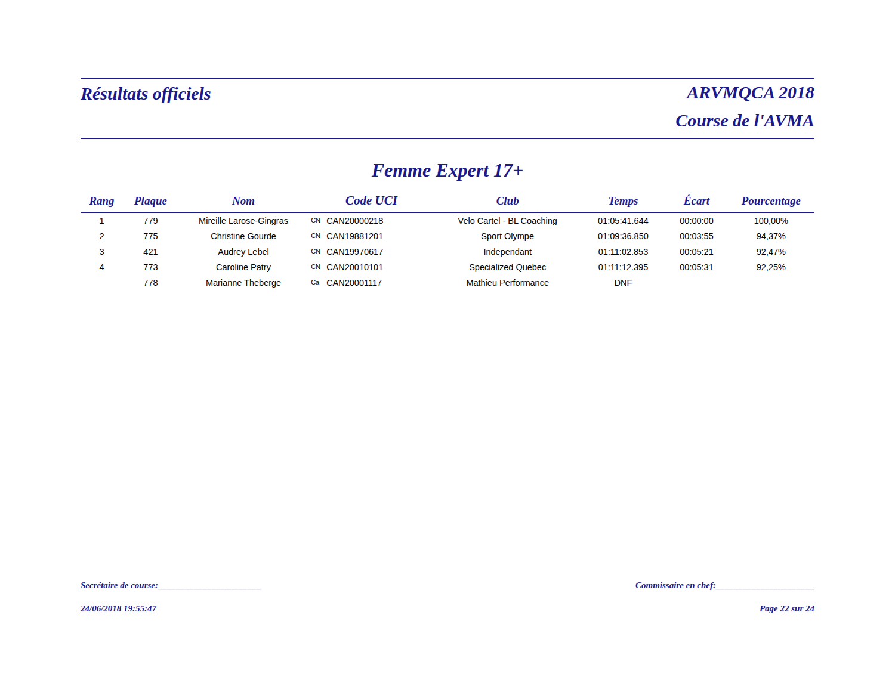Résultats officiels
ARVMQCA 2018
Course de l'AVMA
Femme Expert 17+
| Rang | Plaque | Nom | Code UCI | Club | Temps | Écart | Pourcentage |
| --- | --- | --- | --- | --- | --- | --- | --- |
| 1 | 779 | Mireille Larose-Gingras | CN CAN20000218 | Velo Cartel - BL Coaching | 01:05:41.644 | 00:00:00 | 100,00% |
| 2 | 775 | Christine Gourde | CN CAN19881201 | Sport Olympe | 01:09:36.850 | 00:03:55 | 94,37% |
| 3 | 421 | Audrey Lebel | CN CAN19970617 | Independant | 01:11:02.853 | 00:05:21 | 92,47% |
| 4 | 773 | Caroline Patry | CN CAN20010101 | Specialized Quebec | 01:11:12.395 | 00:05:31 | 92,25% |
| | 778 | Marianne Theberge | Ca CAN20001117 | Mathieu Performance | DNF | | |
Secrétaire de course:_______________________
Commissaire en chef:______________________
24/06/2018 19:55:47
Page 22 sur 24